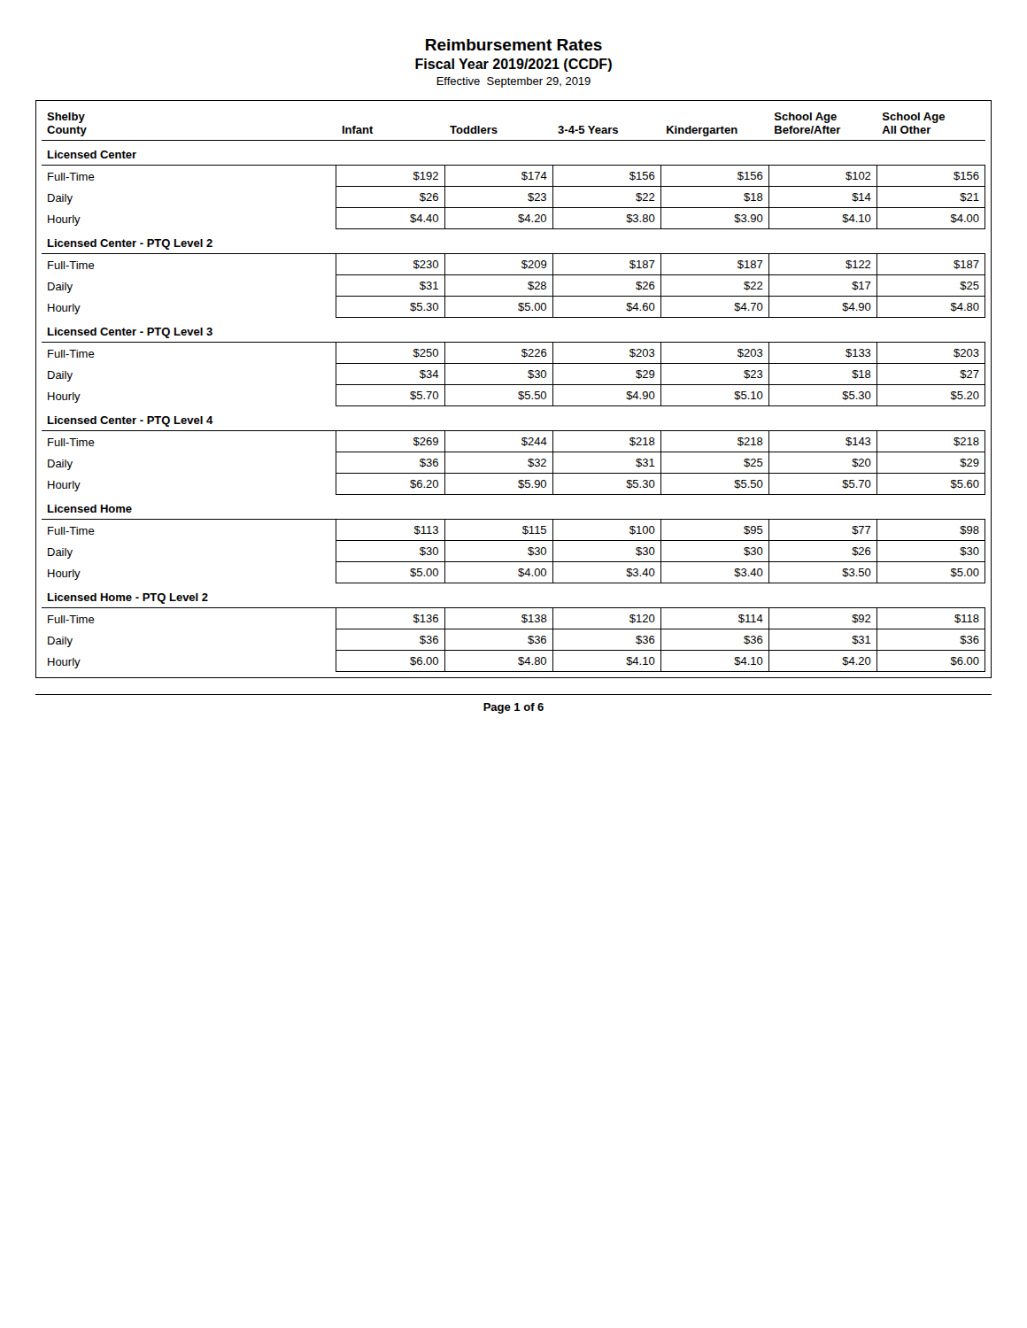Reimbursement Rates
Fiscal Year 2019/2021 (CCDF)
Effective September 29, 2019
| Shelby County | Infant | Toddlers | 3-4-5 Years | Kindergarten | School Age Before/After | School Age All Other |
| --- | --- | --- | --- | --- | --- | --- |
| Licensed Center |
| Full-Time | $192 | $174 | $156 | $156 | $102 | $156 |
| Daily | $26 | $23 | $22 | $18 | $14 | $21 |
| Hourly | $4.40 | $4.20 | $3.80 | $3.90 | $4.10 | $4.00 |
| Licensed Center - PTQ Level 2 |
| Full-Time | $230 | $209 | $187 | $187 | $122 | $187 |
| Daily | $31 | $28 | $26 | $22 | $17 | $25 |
| Hourly | $5.30 | $5.00 | $4.60 | $4.70 | $4.90 | $4.80 |
| Licensed Center - PTQ Level 3 |
| Full-Time | $250 | $226 | $203 | $203 | $133 | $203 |
| Daily | $34 | $30 | $29 | $23 | $18 | $27 |
| Hourly | $5.70 | $5.50 | $4.90 | $5.10 | $5.30 | $5.20 |
| Licensed Center - PTQ Level 4 |
| Full-Time | $269 | $244 | $218 | $218 | $143 | $218 |
| Daily | $36 | $32 | $31 | $25 | $20 | $29 |
| Hourly | $6.20 | $5.90 | $5.30 | $5.50 | $5.70 | $5.60 |
| Licensed Home |
| Full-Time | $113 | $115 | $100 | $95 | $77 | $98 |
| Daily | $30 | $30 | $30 | $30 | $26 | $30 |
| Hourly | $5.00 | $4.00 | $3.40 | $3.40 | $3.50 | $5.00 |
| Licensed Home - PTQ Level 2 |
| Full-Time | $136 | $138 | $120 | $114 | $92 | $118 |
| Daily | $36 | $36 | $36 | $36 | $31 | $36 |
| Hourly | $6.00 | $4.80 | $4.10 | $4.10 | $4.20 | $6.00 |
Page 1 of 6